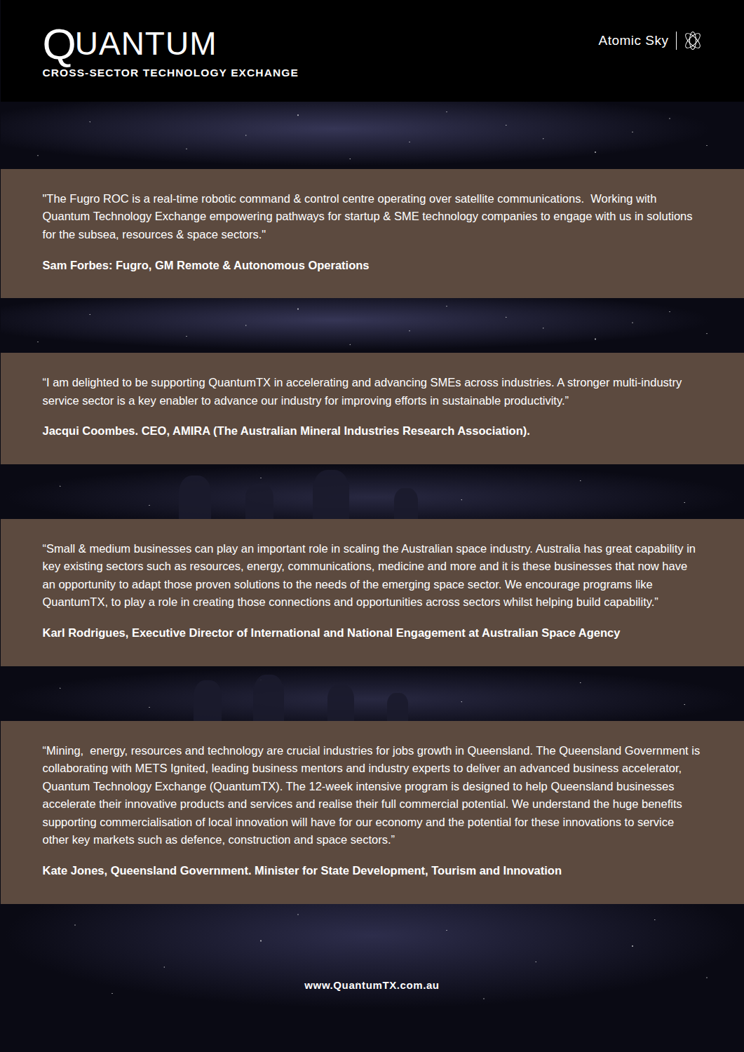QUANTUM
CROSS-SECTOR TECHNOLOGY EXCHANGE
Atomic Sky
"The Fugro ROC is a real-time robotic command & control centre operating over satellite communications. Working with Quantum Technology Exchange empowering pathways for startup & SME technology companies to engage with us in solutions for the subsea, resources & space sectors."
Sam Forbes: Fugro, GM Remote & Autonomous Operations
“I am delighted to be supporting QuantumTX in accelerating and advancing SMEs across industries. A stronger multi-industry service sector is a key enabler to advance our industry for improving efforts in sustainable productivity.”
Jacqui Coombes. CEO, AMIRA (The Australian Mineral Industries Research Association).
“Small & medium businesses can play an important role in scaling the Australian space industry. Australia has great capability in key existing sectors such as resources, energy, communications, medicine and more and it is these businesses that now have an opportunity to adapt those proven solutions to the needs of the emerging space sector. We encourage programs like QuantumTX, to play a role in creating those connections and opportunities across sectors whilst helping build capability.”
Karl Rodrigues, Executive Director of International and National Engagement at Australian Space Agency
“Mining, energy, resources and technology are crucial industries for jobs growth in Queensland. The Queensland Government is collaborating with METS Ignited, leading business mentors and industry experts to deliver an advanced business accelerator, Quantum Technology Exchange (QuantumTX). The 12-week intensive program is designed to help Queensland businesses accelerate their innovative products and services and realise their full commercial potential. We understand the huge benefits supporting commercialisation of local innovation will have for our economy and the potential for these innovations to service other key markets such as defence, construction and space sectors.”
Kate Jones, Queensland Government. Minister for State Development, Tourism and Innovation
www.QuantumTX.com.au